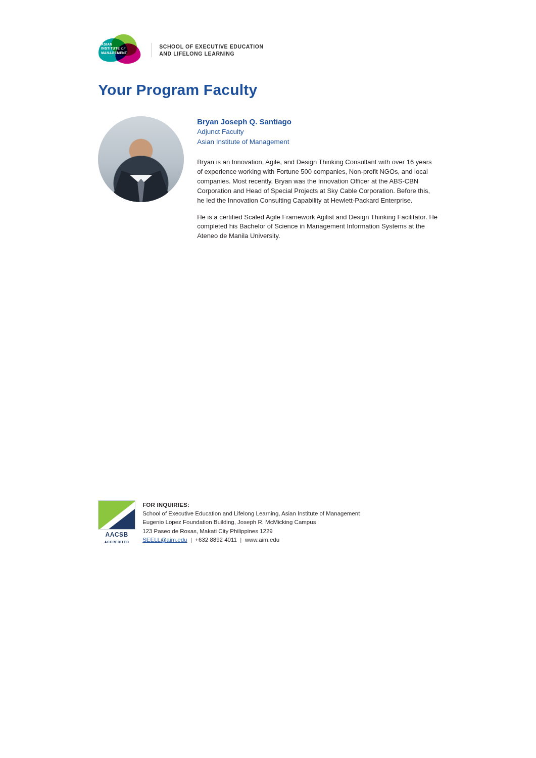Asian
Institute of
Management
School of Executive Education
and Lifelong Learning
Your Program Faculty
Bryan Joseph Q. Santiago
Adjunct Faculty
Asian Institute of Management
Bryan is an Innovation, Agile, and Design Thinking Consultant with over 16 years of experience working with Fortune 500 companies, Non-profit NGOs, and local companies. Most recently, Bryan was the Innovation Officer at the ABS-CBN Corporation and Head of Special Projects at Sky Cable Corporation. Before this, he led the Innovation Consulting Capability at Hewlett-Packard Enterprise.
He is a certified Scaled Agile Framework Agilist and Design Thinking Facilitator. He completed his Bachelor of Science in Management Information Systems at the Ateneo de Manila University.
AACSB
ACCREDITED
FOR INQUIRIES:
School of Executive Education and Lifelong Learning, Asian Institute of Management
Eugenio Lopez Foundation Building, Joseph R. McMicking Campus
123 Paseo de Roxas, Makati City Philippines 1229
SEELL@aim.edu | +632 8892 4011 | www.aim.edu